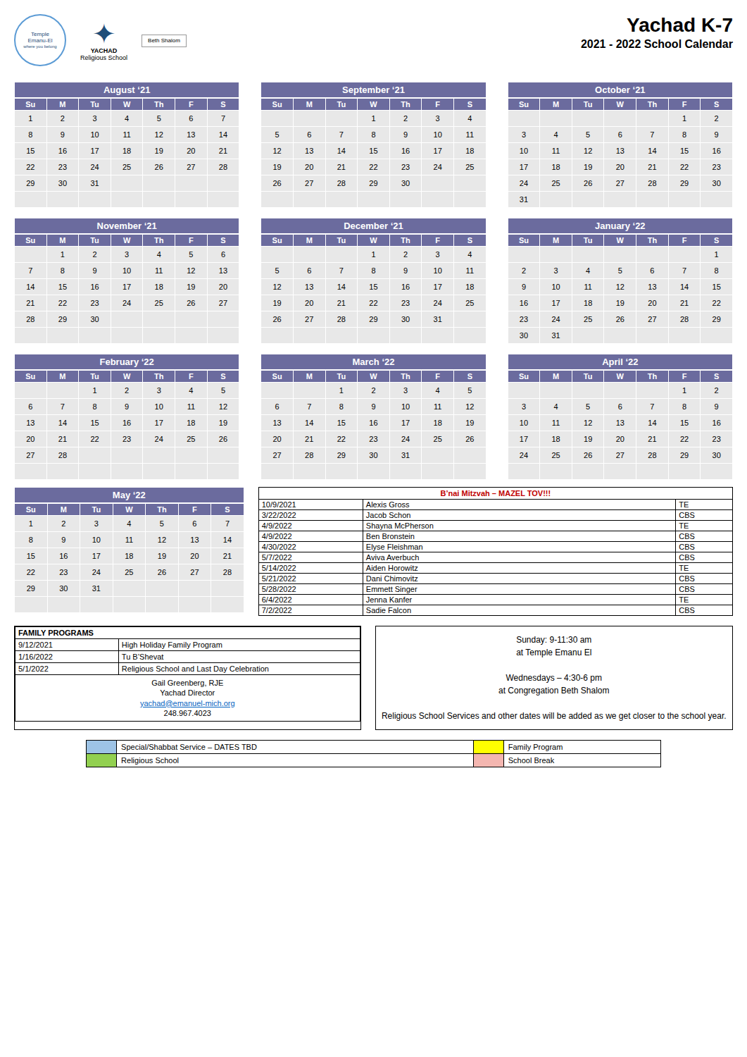Temple
Emanu-El
where you belong
✦
YACHAD
Religious School
Beth Shalom
Yachad K-7
2021 - 2022 School Calendar
August ‘21
| Su | M | Tu | W | Th | F | S |
| --- | --- | --- | --- | --- | --- | --- |
| 1 | 2 | 3 | 4 | 5 | 6 | 7 |
| 8 | 9 | 10 | 11 | 12 | 13 | 14 |
| 15 | 16 | 17 | 18 | 19 | 20 | 21 |
| 22 | 23 | 24 | 25 | 26 | 27 | 28 |
| 29 | 30 | 31 | | | | |
September ‘21
| Su | M | Tu | W | Th | F | S |
| --- | --- | --- | --- | --- | --- | --- |
| | | | 1 | 2 | 3 | 4 |
| 5 | 6 | 7 | 8 | 9 | 10 | 11 |
| 12 | 13 | 14 | 15 | 16 | 17 | 18 |
| 19 | 20 | 21 | 22 | 23 | 24 | 25 |
| 26 | 27 | 28 | 29 | 30 | | |
October ‘21
| Su | M | Tu | W | Th | F | S |
| --- | --- | --- | --- | --- | --- | --- |
| | | | | | 1 | 2 |
| 3 | 4 | 5 | 6 | 7 | 8 | 9 |
| 10 | 11 | 12 | 13 | 14 | 15 | 16 |
| 17 | 18 | 19 | 20 | 21 | 22 | 23 |
| 24 | 25 | 26 | 27 | 28 | 29 | 30 |
| 31 | | | | | | |
November ‘21
| Su | M | Tu | W | Th | F | S |
| --- | --- | --- | --- | --- | --- | --- |
| | 1 | 2 | 3 | 4 | 5 | 6 |
| 7 | 8 | 9 | 10 | 11 | 12 | 13 |
| 14 | 15 | 16 | 17 | 18 | 19 | 20 |
| 21 | 22 | 23 | 24 | 25 | 26 | 27 |
| 28 | 29 | 30 | | | | |
December ‘21
| Su | M | Tu | W | Th | F | S |
| --- | --- | --- | --- | --- | --- | --- |
| | | | 1 | 2 | 3 | 4 |
| 5 | 6 | 7 | 8 | 9 | 10 | 11 |
| 12 | 13 | 14 | 15 | 16 | 17 | 18 |
| 19 | 20 | 21 | 22 | 23 | 24 | 25 |
| 26 | 27 | 28 | 29 | 30 | 31 | |
January ‘22
| Su | M | Tu | W | Th | F | S |
| --- | --- | --- | --- | --- | --- | --- |
| | | | | | | 1 |
| 2 | 3 | 4 | 5 | 6 | 7 | 8 |
| 9 | 10 | 11 | 12 | 13 | 14 | 15 |
| 16 | 17 | 18 | 19 | 20 | 21 | 22 |
| 23 | 24 | 25 | 26 | 27 | 28 | 29 |
| 30 | 31 | | | | | |
February ‘22
| Su | M | Tu | W | Th | F | S |
| --- | --- | --- | --- | --- | --- | --- |
| | | 1 | 2 | 3 | 4 | 5 |
| 6 | 7 | 8 | 9 | 10 | 11 | 12 |
| 13 | 14 | 15 | 16 | 17 | 18 | 19 |
| 20 | 21 | 22 | 23 | 24 | 25 | 26 |
| 27 | 28 | | | | | |
March ‘22
| Su | M | Tu | W | Th | F | S |
| --- | --- | --- | --- | --- | --- | --- |
| | | 1 | 2 | 3 | 4 | 5 |
| 6 | 7 | 8 | 9 | 10 | 11 | 12 |
| 13 | 14 | 15 | 16 | 17 | 18 | 19 |
| 20 | 21 | 22 | 23 | 24 | 25 | 26 |
| 27 | 28 | 29 | 30 | 31 | | |
April ‘22
| Su | M | Tu | W | Th | F | S |
| --- | --- | --- | --- | --- | --- | --- |
| | | | | | 1 | 2 |
| 3 | 4 | 5 | 6 | 7 | 8 | 9 |
| 10 | 11 | 12 | 13 | 14 | 15 | 16 |
| 17 | 18 | 19 | 20 | 21 | 22 | 23 |
| 24 | 25 | 26 | 27 | 28 | 29 | 30 |
May ‘22
| Su | M | Tu | W | Th | F | S |
| --- | --- | --- | --- | --- | --- | --- |
| 1 | 2 | 3 | 4 | 5 | 6 | 7 |
| 8 | 9 | 10 | 11 | 12 | 13 | 14 |
| 15 | 16 | 17 | 18 | 19 | 20 | 21 |
| 22 | 23 | 24 | 25 | 26 | 27 | 28 |
| 29 | 30 | 31 | | | | |
B’nai Mitzvah – MAZEL TOV!!!
| 10/9/2021 | Alexis Gross | TE |
| 3/22/2022 | Jacob Schon | CBS |
| 4/9/2022 | Shayna McPherson | TE |
| 4/9/2022 | Ben Bronstein | CBS |
| 4/30/2022 | Elyse Fleishman | CBS |
| 5/7/2022 | Aviva Averbuch | CBS |
| 5/14/2022 | Aiden Horowitz | TE |
| 5/21/2022 | Dani Chimovitz | CBS |
| 5/28/2022 | Emmett Singer | CBS |
| 6/4/2022 | Jenna Kanfer | TE |
| 7/2/2022 | Sadie Falcon | CBS |
| FAMILY PROGRAMS |
| --- |
| 9/12/2021 | High Holiday Family Program |
| 1/16/2022 | Tu B’Shevat |
| 5/1/2022 | Religious School and Last Day Celebration |
| Gail Greenberg, RJE Yachad Director yachad@emanuel-mich.org 248.967.4023 |
Sunday: 9-11:30 am
at Temple Emanu El
Wednesdays – 4:30-6 pm
at Congregation Beth Shalom
Religious School Services and other dates will be added as we get closer to the school year.
| | Special/Shabbat Service – DATES TBD | | Family Program |
| | Religious School | | School Break |